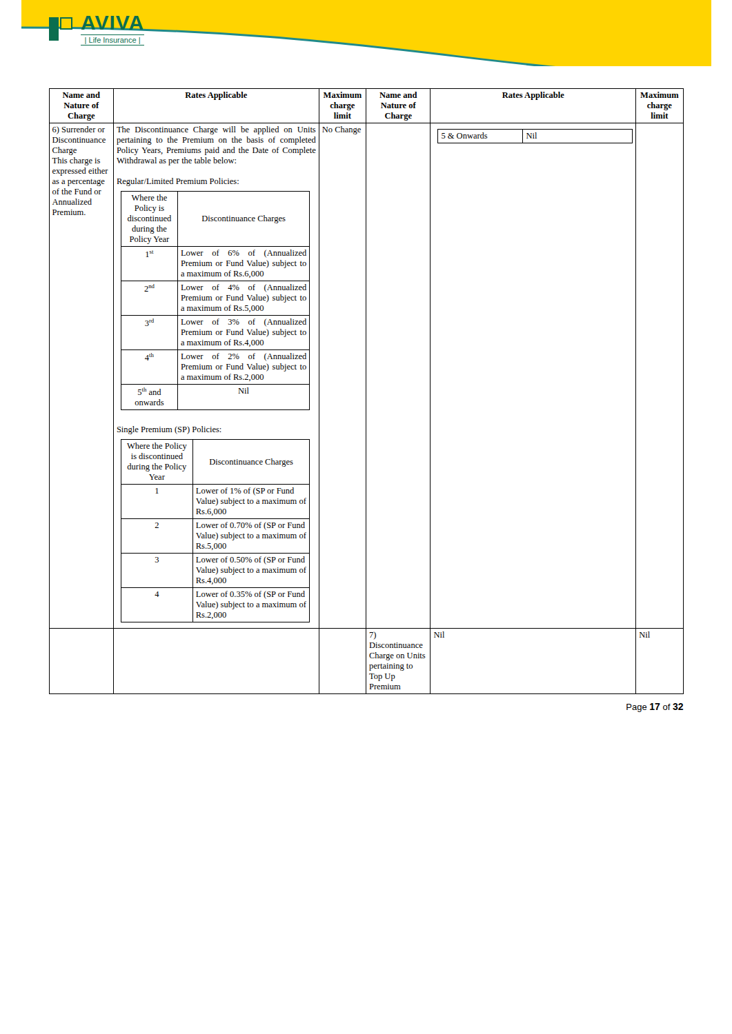AVIVA
| Life Insurance |
| Name and Nature of Charge | Rates Applicable | Maximum charge limit | Name and Nature of Charge | Rates Applicable | Maximum charge limit |
| --- | --- | --- | --- | --- | --- |
| 6) Surrender or Discontinuance Charge This charge is expressed either as a percentage of the Fund or Annualized Premium. | The Discontinuance Charge will be applied on Units pertaining to the Premium on the basis of completed Policy Years, Premiums paid and the Date of Complete Withdrawal as per the table below: Regular/Limited Premium Policies: / Where the Policy is discontinued during the Policy Year / Discontinuance Charges / / --- / --- / / 1 st / Lower of 6% of (Annualized Premium or Fund Value) subject to a maximum of Rs.6,000 / / 2 nd / Lower of 4% of (Annualized Premium or Fund Value) subject to a maximum of Rs.5,000 / / 3 rd / Lower of 3% of (Annualized Premium or Fund Value) subject to a maximum of Rs.4,000 / / 4 th / Lower of 2% of (Annualized Premium or Fund Value) subject to a maximum of Rs.2,000 / / 5 th and onwards / Nil / Single Premium (SP) Policies: / Where the Policy is discontinued during the Policy Year / Discontinuance Charges / / --- / --- / / 1 / Lower of 1% of (SP or Fund Value) subject to a maximum of Rs.6,000 / / 2 / Lower of 0.70% of (SP or Fund Value) subject to a maximum of Rs.5,000 / / 3 / Lower of 0.50% of (SP or Fund Value) subject to a maximum of Rs.4,000 / / 4 / Lower of 0.35% of (SP or Fund Value) subject to a maximum of Rs.2,000 / | No Change | | / 5 & Onwards / Nil / | |
| | | | 7) Discontinuance Charge on Units pertaining to Top Up Premium | Nil | Nil |
Page 17 of 32